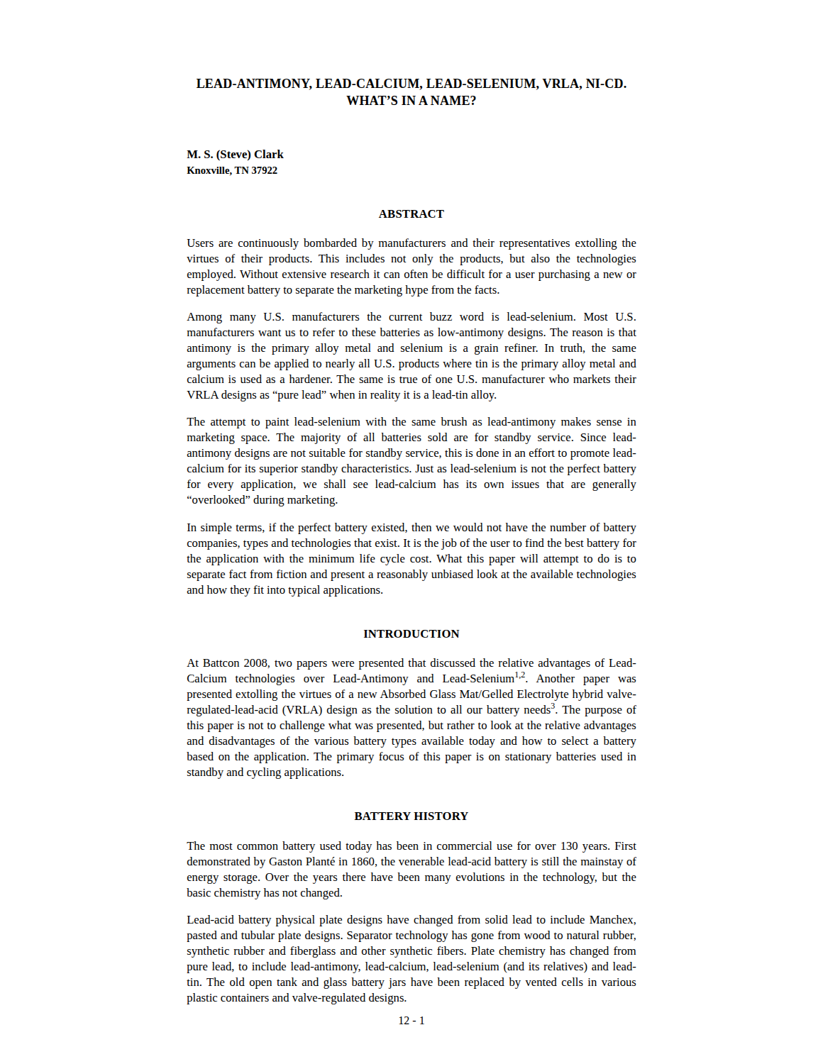Lead-Antimony, Lead-Calcium, Lead-Selenium, VRLA, Ni-Cd.
What’s in a Name?
M. S. (Steve) Clark
Knoxville, TN 37922
Abstract
Users are continuously bombarded by manufacturers and their representatives extolling the virtues of their products. This includes not only the products, but also the technologies employed. Without extensive research it can often be difficult for a user purchasing a new or replacement battery to separate the marketing hype from the facts.
Among many U.S. manufacturers the current buzz word is lead-selenium. Most U.S. manufacturers want us to refer to these batteries as low-antimony designs. The reason is that antimony is the primary alloy metal and selenium is a grain refiner. In truth, the same arguments can be applied to nearly all U.S. products where tin is the primary alloy metal and calcium is used as a hardener. The same is true of one U.S. manufacturer who markets their VRLA designs as “pure lead” when in reality it is a lead-tin alloy.
The attempt to paint lead-selenium with the same brush as lead-antimony makes sense in marketing space. The majority of all batteries sold are for standby service. Since lead-antimony designs are not suitable for standby service, this is done in an effort to promote lead-calcium for its superior standby characteristics. Just as lead-selenium is not the perfect battery for every application, we shall see lead-calcium has its own issues that are generally “overlooked” during marketing.
In simple terms, if the perfect battery existed, then we would not have the number of battery companies, types and technologies that exist. It is the job of the user to find the best battery for the application with the minimum life cycle cost. What this paper will attempt to do is to separate fact from fiction and present a reasonably unbiased look at the available technologies and how they fit into typical applications.
Introduction
At Battcon 2008, two papers were presented that discussed the relative advantages of Lead-Calcium technologies over Lead-Antimony and Lead-Selenium1,2. Another paper was presented extolling the virtues of a new Absorbed Glass Mat/Gelled Electrolyte hybrid valve-regulated-lead-acid (VRLA) design as the solution to all our battery needs3. The purpose of this paper is not to challenge what was presented, but rather to look at the relative advantages and disadvantages of the various battery types available today and how to select a battery based on the application. The primary focus of this paper is on stationary batteries used in standby and cycling applications.
Battery History
The most common battery used today has been in commercial use for over 130 years. First demonstrated by Gaston Planté in 1860, the venerable lead-acid battery is still the mainstay of energy storage. Over the years there have been many evolutions in the technology, but the basic chemistry has not changed.
Lead-acid battery physical plate designs have changed from solid lead to include Manchex, pasted and tubular plate designs. Separator technology has gone from wood to natural rubber, synthetic rubber and fiberglass and other synthetic fibers. Plate chemistry has changed from pure lead, to include lead-antimony, lead-calcium, lead-selenium (and its relatives) and lead-tin. The old open tank and glass battery jars have been replaced by vented cells in various plastic containers and valve-regulated designs.
12 - 1